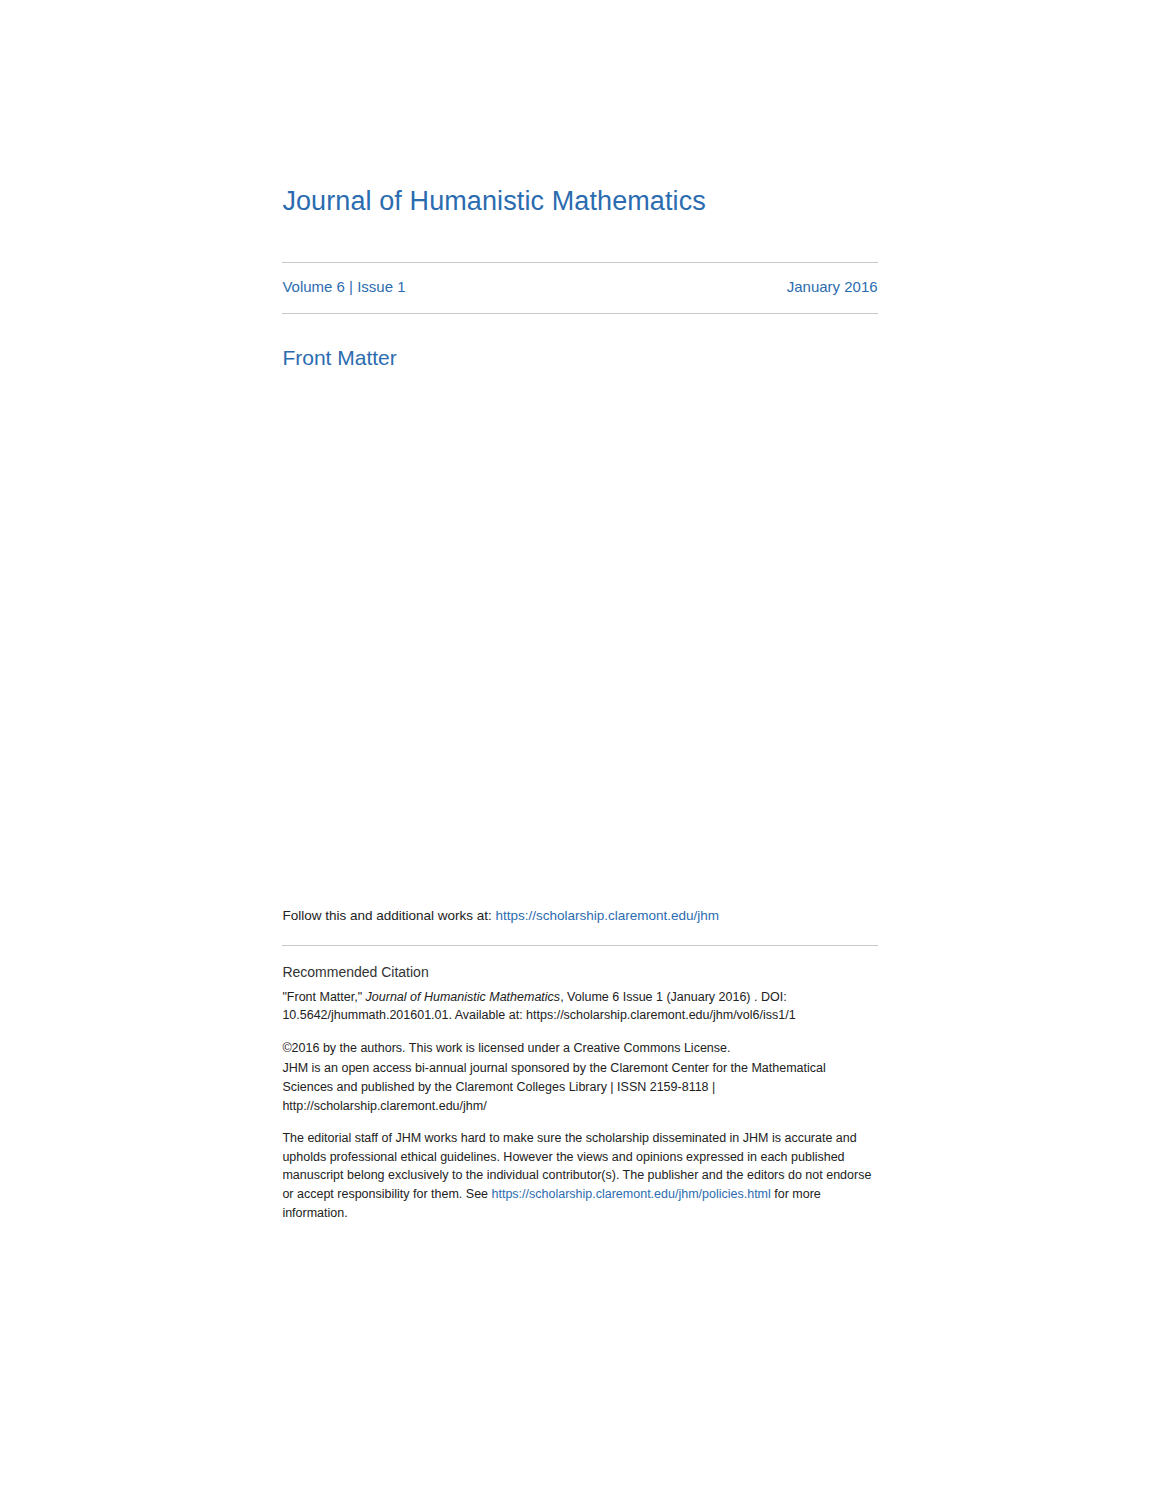Journal of Humanistic Mathematics
Volume 6 | Issue 1
January 2016
Front Matter
Follow this and additional works at: https://scholarship.claremont.edu/jhm
Recommended Citation
"Front Matter," Journal of Humanistic Mathematics, Volume 6 Issue 1 (January 2016) . DOI: 10.5642/jhummath.201601.01. Available at: https://scholarship.claremont.edu/jhm/vol6/iss1/1
©2016 by the authors. This work is licensed under a Creative Commons License.
JHM is an open access bi-annual journal sponsored by the Claremont Center for the Mathematical Sciences and published by the Claremont Colleges Library | ISSN 2159-8118 | http://scholarship.claremont.edu/jhm/
The editorial staff of JHM works hard to make sure the scholarship disseminated in JHM is accurate and upholds professional ethical guidelines. However the views and opinions expressed in each published manuscript belong exclusively to the individual contributor(s). The publisher and the editors do not endorse or accept responsibility for them. See https://scholarship.claremont.edu/jhm/policies.html for more information.